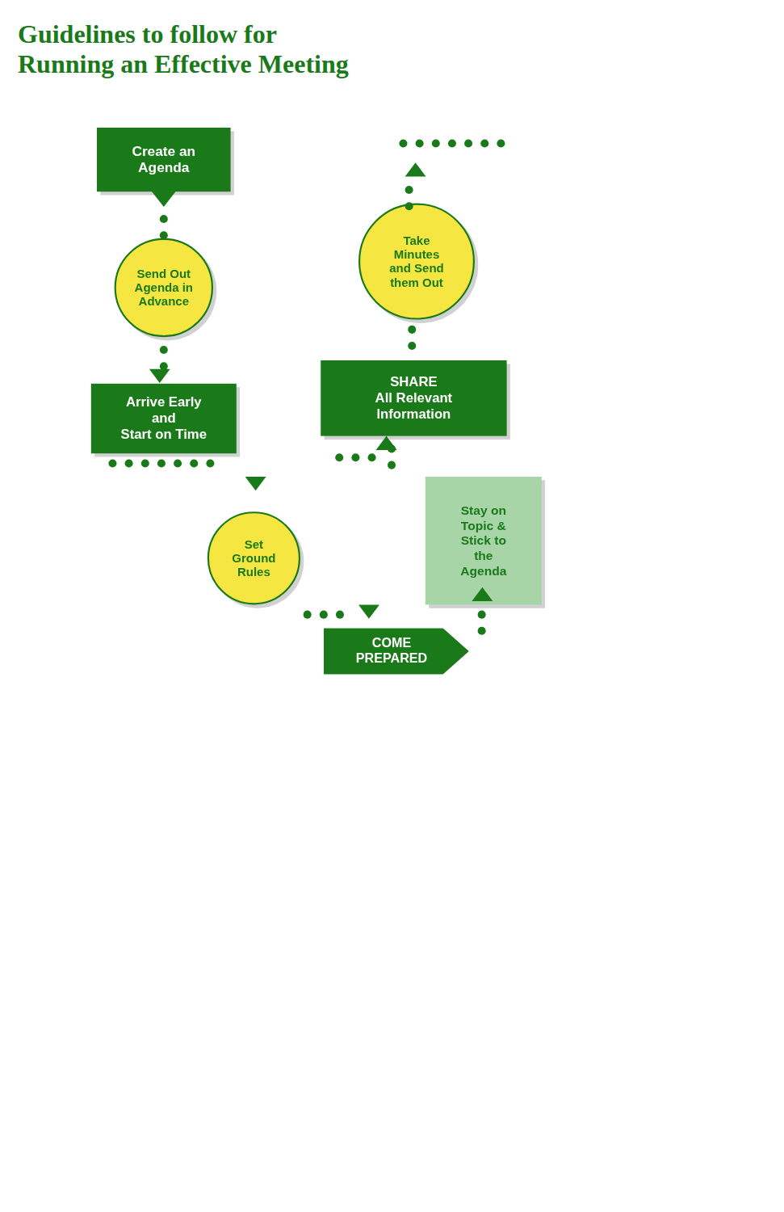Guidelines to follow for
Running an Effective Meeting
Create an
Agenda
Send Out
Agenda in
Advance
Arrive Early
and
Start on Time
Set
Ground
Rules
COME
PREPARED
Stay on
Topic &
Stick to
the
Agenda
SHARE
All Relevant
Information
Take
Minutes
and Send
them Out